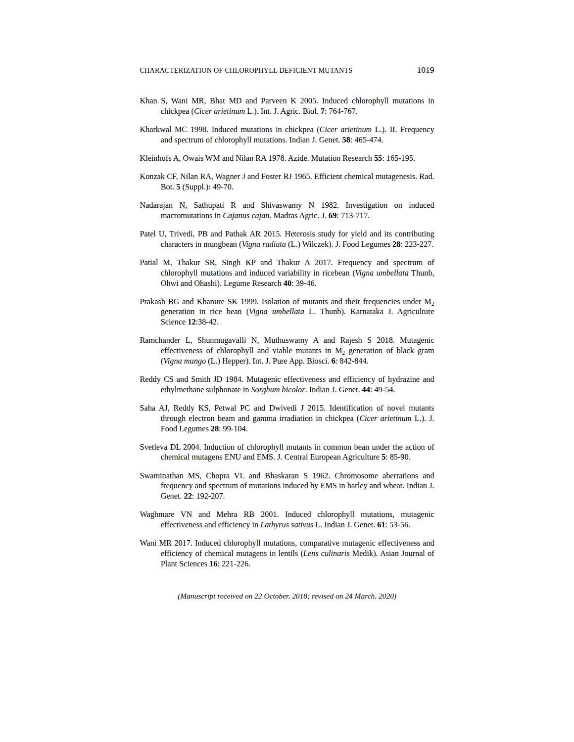CHARACTERIZATION OF CHLOROPHYLL DEFICIENT MUTANTS 1019
Khan S, Wani MR, Bhat MD and Parveen K 2005. Induced chlorophyll mutations in chickpea (Cicer arietinum L.). Int. J. Agric. Biol. 7: 764-767.
Kharkwal MC 1998. Induced mutations in chickpea (Cicer arietinum L.). II. Frequency and spectrum of chlorophyll mutations. Indian J. Genet. 58: 465-474.
Kleinhofs A, Owais WM and Nilan RA 1978. Azide. Mutation Research 55: 165-195.
Konzak CF, Nilan RA, Wagner J and Foster RJ 1965. Efficient chemical mutagenesis. Rad. Bot. 5 (Suppl.): 49-70.
Nadarajan N, Sathupati R and Shivaswamy N 1982. Investigation on induced macromutations in Cajanus cajan. Madras Agric. J. 69: 713-717.
Patel U, Trivedi, PB and Pathak AR 2015. Heterosis study for yield and its contributing characters in mungbean (Vigna radiata (L.) Wilczek). J. Food Legumes 28: 223-227.
Patial M, Thakur SR, Singh KP and Thakur A 2017. Frequency and spectrum of chlorophyll mutations and induced variability in ricebean (Vigna umbellata Thunb, Ohwi and Ohashi). Legume Research 40: 39-46.
Prakash BG and Khanure SK 1999. Isolation of mutants and their frequencies under M2 generation in rice bean (Vigna umbellata L. Thunb). Karnataka J. Agriculture Science 12:38-42.
Ramchander L, Shunmugavalli N, Muthuswamy A and Rajesh S 2018. Mutagenic effectiveness of chlorophyll and viable mutants in M2 generation of black gram (Vigna mungo (L.) Hepper). Int. J. Pure App. Biosci. 6: 842-844.
Reddy CS and Smith JD 1984. Mutagenic effectiveness and efficiency of hydrazine and ethylmethane sulphonate in Sorghum bicolor. Indian J. Genet. 44: 49-54.
Saha AJ, Reddy KS, Petwal PC and Dwivedi J 2015. Identification of novel mutants through electron beam and gamma irradiation in chickpea (Cicer arietinum L.). J. Food Legumes 28: 99-104.
Svetleva DL 2004. Induction of chlorophyll mutants in common bean under the action of chemical mutagens ENU and EMS. J. Central European Agriculture 5: 85-90.
Swaminathan MS, Chopra VL and Bhaskaran S 1962. Chromosome aberrations and frequency and spectrum of mutations induced by EMS in barley and wheat. Indian J. Genet. 22: 192-207.
Waghmare VN and Mehra RB 2001. Induced chlorophyll mutations, mutagenic effectiveness and efficiency in Lathyrus sativus L. Indian J. Genet. 61: 53-56.
Wani MR 2017. Induced chlorophyll mutations, comparative mutagenic effectiveness and efficiency of chemical mutagens in lentils (Lens culinaris Medik). Asian Journal of Plant Sciences 16: 221-226.
(Manuscript received on 22 October, 2018; revised on 24 March, 2020)